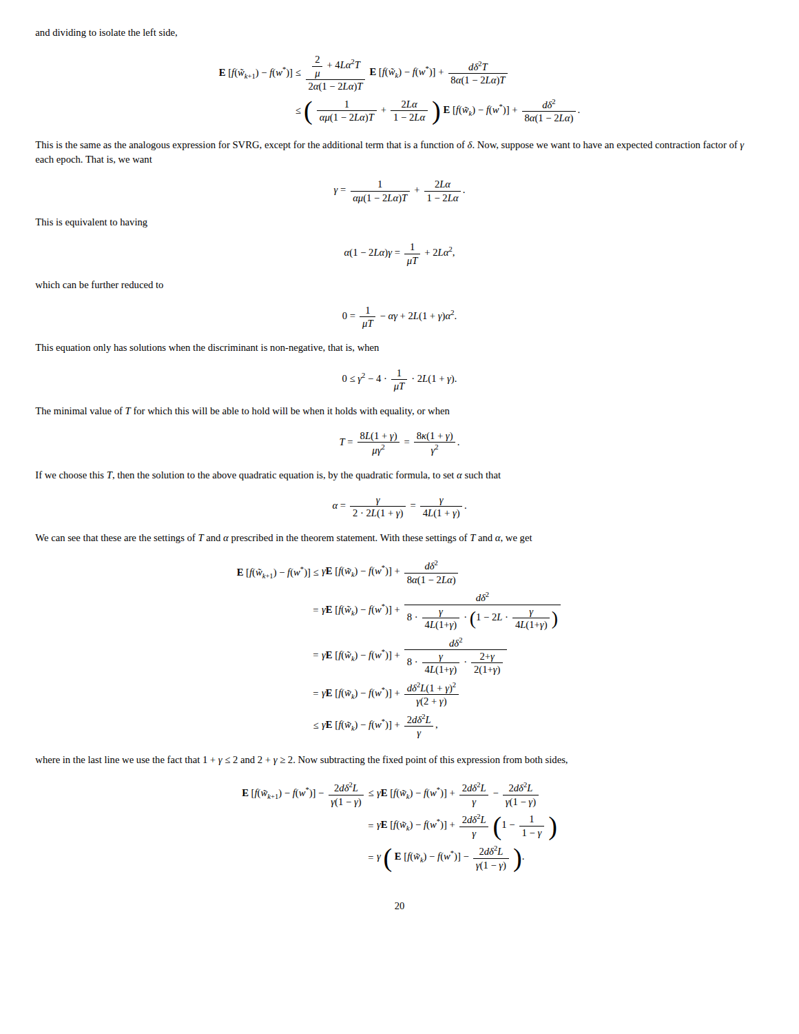and dividing to isolate the left side,
E [f(w̃k+1) − f(w*)] ≤ 2 μ + 4Lα2T 2α(1 − 2Lα)T E [f(w̃k) − f(w*)] + dδ2T 8α(1 − 2Lα)T
≤ ( 1 αμ(1 − 2Lα)T + 2Lα 1 − 2Lα ) E [f(w̃k) − f(w*)] + dδ28α(1 − 2Lα).
This is the same as the analogous expression for SVRG, except for the additional term that is a function of δ. Now, suppose we want to have an expected contraction factor of γ each epoch. That is, we want
γ = 1 αμ(1 − 2Lα)T + 2Lα 1 − 2Lα.
This is equivalent to having
α(1 − 2Lα)γ = 1 μT + 2Lα2,
which can be further reduced to
0 = 1 μT − αγ + 2L(1 + γ)α2.
This equation only has solutions when the discriminant is non-negative, that is, when
0 ≤ γ2 − 4 · 1 μT · 2L(1 + γ).
The minimal value of T for which this will be able to hold will be when it holds with equality, or when
T = 8L(1 + γ) μγ2 = 8κ(1 + γ) γ2.
If we choose this T, then the solution to the above quadratic equation is, by the quadratic formula, to set α such that
α = γ 2 · 2L(1 + γ) = γ 4L(1 + γ).
We can see that these are the settings of T and α prescribed in the theorem statement. With these settings of T and α, we get
E [f(w̃k+1) − f(w*)] ≤ γE [f(w̃k) − f(w*)] + dδ28α(1 − 2Lα)
= γE [f(w̃k) − f(w*)] + dδ28 · γ 4L(1+γ) · (1 − 2L · γ 4L(1+γ))
= γE [f(w̃k) − f(w*)] + dδ28 · γ 4L(1+γ) · 2+γ 2(1+γ)
= γE [f(w̃k) − f(w*)] + dδ2L(1 + γ)2 γ(2 + γ)
≤ γE [f(w̃k) − f(w*)] + 2dδ2L γ,
where in the last line we use the fact that 1 + γ ≤ 2 and 2 + γ ≥ 2. Now subtracting the fixed point of this expression from both sides,
E [f(w̃k+1) − f(w*)] − 2dδ2L γ(1 − γ) ≤ γE [f(w̃k) − f(w*)] + 2dδ2L γ − 2dδ2L γ(1 − γ)
= γE [f(w̃k) − f(w*)] + 2dδ2L γ (1 − 11 − γ )
= γ ( E [f(w̃k) − f(w*)] − 2dδ2L γ(1 − γ) ).
20